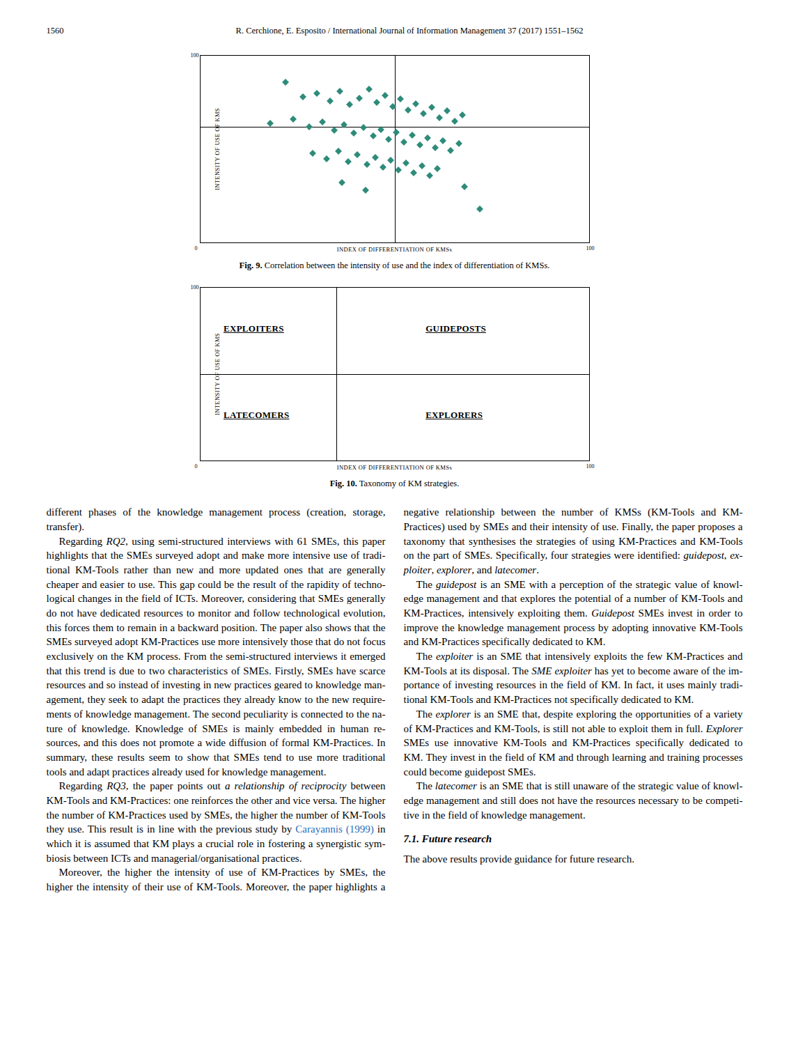1560 R. Cerchione, E. Esposito / International Journal of Information Management 37 (2017) 1551–1562
INTENSITY OF USE OF KMS 100 0 100
INDEX OF DIFFERENTIATION OF KMSs
Fig. 9. Correlation between the intensity of use and the index of differentiation of KMSs.
INTENSITY OF USE OF KMS 100 0 100
EXPLOITERS GUIDEPOSTS LATECOMERS EXPLORERS
INDEX OF DIFFERENTIATION OF KMSs
Fig. 10. Taxonomy of KM strategies.
different phases of the knowledge management process (creation, storage, transfer).
Regarding RQ2, using semi-structured interviews with 61 SMEs, this paper highlights that the SMEs surveyed adopt and make more intensive use of traditional KM-Tools rather than new and more updated ones that are generally cheaper and easier to use. This gap could be the result of the rapidity of technological changes in the field of ICTs. Moreover, considering that SMEs generally do not have dedicated resources to monitor and follow technological evolution, this forces them to remain in a backward position. The paper also shows that the SMEs surveyed adopt KM-Practices use more intensively those that do not focus exclusively on the KM process. From the semi-structured interviews it emerged that this trend is due to two characteristics of SMEs. Firstly, SMEs have scarce resources and so instead of investing in new practices geared to knowledge management, they seek to adapt the practices they already know to the new requirements of knowledge management. The second peculiarity is connected to the nature of knowledge. Knowledge of SMEs is mainly embedded in human resources, and this does not promote a wide diffusion of formal KM-Practices. In summary, these results seem to show that SMEs tend to use more traditional tools and adapt practices already used for knowledge management.
Regarding RQ3, the paper points out a relationship of reciprocity between KM-Tools and KM-Practices: one reinforces the other and vice versa. The higher the number of KM-Practices used by SMEs, the higher the number of KM-Tools they use. This result is in line with the previous study by Carayannis (1999) in which it is assumed that KM plays a crucial role in fostering a synergistic symbiosis between ICTs and managerial/organisational practices.
Moreover, the higher the intensity of use of KM-Practices by SMEs, the higher the intensity of their use of KM-Tools. Moreover, the paper highlights a negative relationship between the number of KMSs (KM-Tools and KM-Practices) used by SMEs and their intensity of use. Finally, the paper proposes a taxonomy that synthesises the strategies of using KM-Practices and KM-Tools on the part of SMEs. Specifically, four strategies were identified: guidepost, exploiter, explorer, and latecomer.
The guidepost is an SME with a perception of the strategic value of knowledge management and that explores the potential of a number of KM-Tools and KM-Practices, intensively exploiting them. Guidepost SMEs invest in order to improve the knowledge management process by adopting innovative KM-Tools and KM-Practices specifically dedicated to KM.
The exploiter is an SME that intensively exploits the few KM-Practices and KM-Tools at its disposal. The SME exploiter has yet to become aware of the importance of investing resources in the field of KM. In fact, it uses mainly traditional KM-Tools and KM-Practices not specifically dedicated to KM.
The explorer is an SME that, despite exploring the opportunities of a variety of KM-Practices and KM-Tools, is still not able to exploit them in full. Explorer SMEs use innovative KM-Tools and KM-Practices specifically dedicated to KM. They invest in the field of KM and through learning and training processes could become guidepost SMEs.
The latecomer is an SME that is still unaware of the strategic value of knowledge management and still does not have the resources necessary to be competitive in the field of knowledge management.
7.1. Future research
The above results provide guidance for future research.